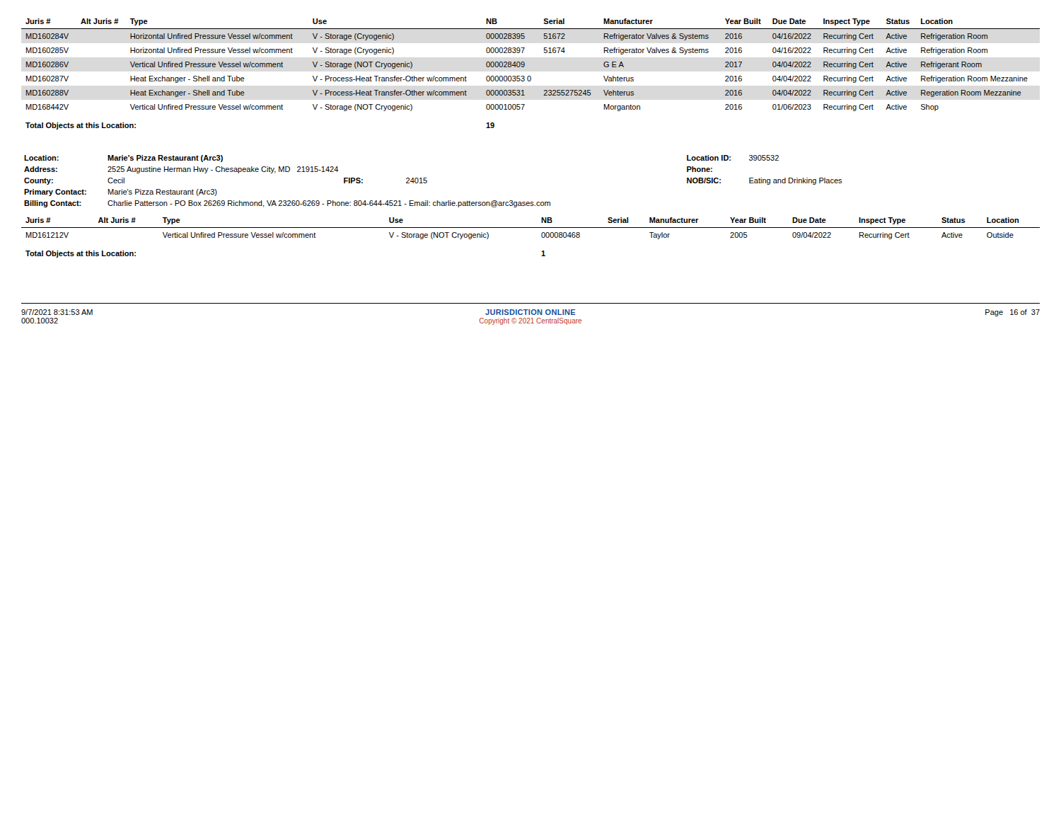| Juris # | Alt Juris # | Type | Use | NB | Serial | Manufacturer | Year Built | Due Date | Inspect Type | Status | Location |
| --- | --- | --- | --- | --- | --- | --- | --- | --- | --- | --- | --- |
| MD160284V | | Horizontal Unfired Pressure Vessel w/comment | V - Storage (Cryogenic) | 000028395 | 51672 | Refrigerator Valves & Systems | 2016 | 04/16/2022 | Recurring Cert | Active | Refrigeration Room |
| MD160285V | | Horizontal Unfired Pressure Vessel w/comment | V - Storage (Cryogenic) | 000028397 | 51674 | Refrigerator Valves & Systems | 2016 | 04/16/2022 | Recurring Cert | Active | Refrigeration Room |
| MD160286V | | Vertical Unfired Pressure Vessel w/comment | V - Storage (NOT Cryogenic) | 000028409 | | G E A | 2017 | 04/04/2022 | Recurring Cert | Active | Refrigerant Room |
| MD160287V | | Heat Exchanger - Shell and Tube | V - Process-Heat Transfer-Other w/comment | 000000353 0 | | Vahterus | 2016 | 04/04/2022 | Recurring Cert | Active | Refrigeration Room Mezzanine |
| MD160288V | | Heat Exchanger - Shell and Tube | V - Process-Heat Transfer-Other w/comment | 000003531 | 23255275245 | Vehterus | 2016 | 04/04/2022 | Recurring Cert | Active | Regeration Room Mezzanine |
| MD168442V | | Vertical Unfired Pressure Vessel w/comment | V - Storage (NOT Cryogenic) | 000010057 | | Morganton | 2016 | 01/06/2023 | Recurring Cert | Active | Shop |
| Total Objects at this Location: | 19 | |
| Location: | Marie's Pizza Restaurant (Arc3) | Location ID: | 3905532 |
| Address: | 2525 Augustine Herman Hwy - Chesapeake City, MD 21915-1424 | Phone: | |
| County: | Cecil | FIPS: | 24015 | NOB/SIC: | Eating and Drinking Places |
| Primary Contact: | Marie's Pizza Restaurant (Arc3) |
| Billing Contact: | Charlie Patterson - PO Box 26269 Richmond, VA 23260-6269 - Phone: 804-644-4521 - Email: charlie.patterson@arc3gases.com |
| Juris # | Alt Juris # | Type | Use | NB | Serial | Manufacturer | Year Built | Due Date | Inspect Type | Status | Location |
| --- | --- | --- | --- | --- | --- | --- | --- | --- | --- | --- | --- |
| MD161212V | | Vertical Unfired Pressure Vessel w/comment | V - Storage (NOT Cryogenic) | 000080468 | | Taylor | 2005 | 09/04/2022 | Recurring Cert | Active | Outside |
| Total Objects at this Location: | 1 | |
| 9/7/2021 8:31:53 AM | JURISDICTION ONLINE | Page 16 of 37 |
| 000.10032 | Copyright © 2021 CentralSquare | |